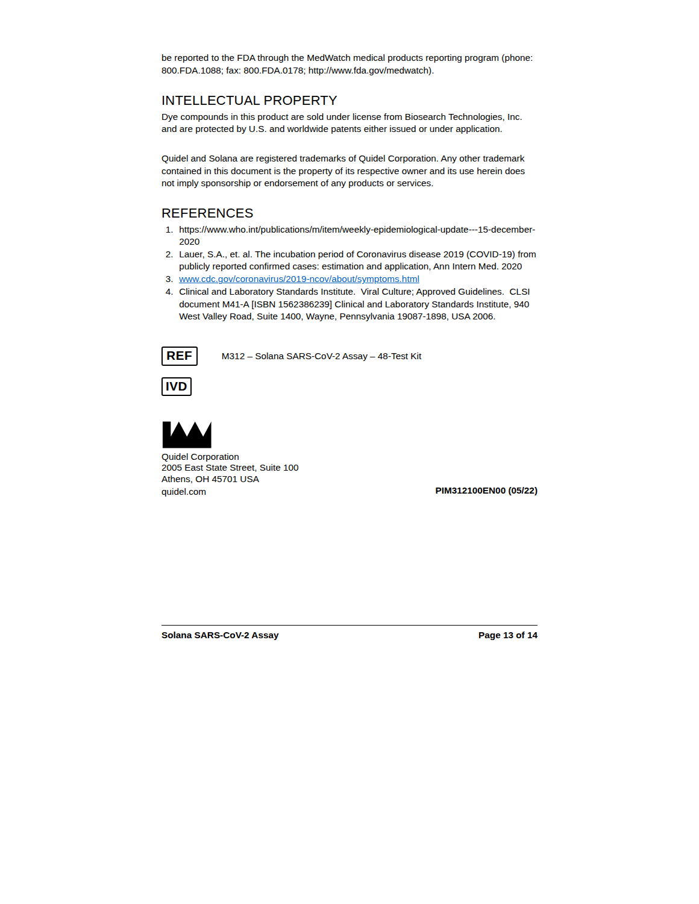be reported to the FDA through the MedWatch medical products reporting program (phone: 800.FDA.1088; fax: 800.FDA.0178; http://www.fda.gov/medwatch).
INTELLECTUAL PROPERTY
Dye compounds in this product are sold under license from Biosearch Technologies, Inc. and are protected by U.S. and worldwide patents either issued or under application.
Quidel and Solana are registered trademarks of Quidel Corporation. Any other trademark contained in this document is the property of its respective owner and its use herein does not imply sponsorship or endorsement of any products or services.
REFERENCES
https://www.who.int/publications/m/item/weekly-epidemiological-update---15-december-2020
Lauer, S.A., et. al. The incubation period of Coronavirus disease 2019 (COVID-19) from publicly reported confirmed cases: estimation and application, Ann Intern Med. 2020
www.cdc.gov/coronavirus/2019-ncov/about/symptoms.html
Clinical and Laboratory Standards Institute. Viral Culture; Approved Guidelines. CLSI document M41-A [ISBN 1562386239] Clinical and Laboratory Standards Institute, 940 West Valley Road, Suite 1400, Wayne, Pennsylvania 19087-1898, USA 2006.
REF M312 – Solana SARS-CoV-2 Assay – 48-Test Kit
IVD
Quidel Corporation
2005 East State Street, Suite 100
Athens, OH 45701 USA
quidel.com PIM312100EN00 (05/22)
Solana SARS-CoV-2 Assay Page 13 of 14